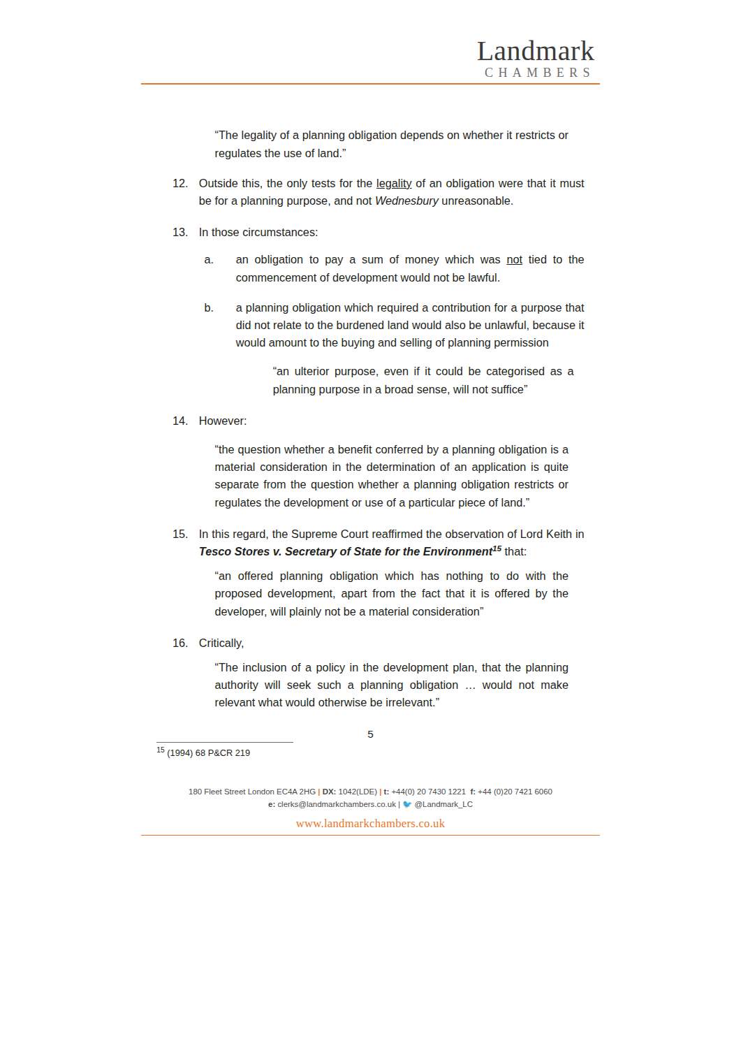Landmark
CHAMBERS
“The legality of a planning obligation depends on whether it restricts or regulates the use of land.”
Outside this, the only tests for the legality of an obligation were that it must be for a planning purpose, and not Wednesbury unreasonable.
In those circumstances:
an obligation to pay a sum of money which was not tied to the commencement of development would not be lawful.
a planning obligation which required a contribution for a purpose that did not relate to the burdened land would also be unlawful, because it would amount to the buying and selling of planning permission
“an ulterior purpose, even if it could be categorised as a planning purpose in a broad sense, will not suffice”
However:
“the question whether a benefit conferred by a planning obligation is a material consideration in the determination of an application is quite separate from the question whether a planning obligation restricts or regulates the development or use of a particular piece of land.”
In this regard, the Supreme Court reaffirmed the observation of Lord Keith in Tesco Stores v. Secretary of State for the Environment 15 that:
“an offered planning obligation which has nothing to do with the proposed development, apart from the fact that it is offered by the developer, will plainly not be a material consideration”
Critically,
“The inclusion of a policy in the development plan, that the planning authority will seek such a planning obligation … would not make relevant what would otherwise be irrelevant.”
5
15 (1994) 68 P&CR 219
180 Fleet Street London EC4A 2HG | DX: 1042(LDE) | t: +44(0) 20 7430 1221 f: +44 (0)20 7421 6060
e: clerks@landmarkchambers.co.uk | 🐦 @Landmark_LC
www.landmarkchambers.co.uk